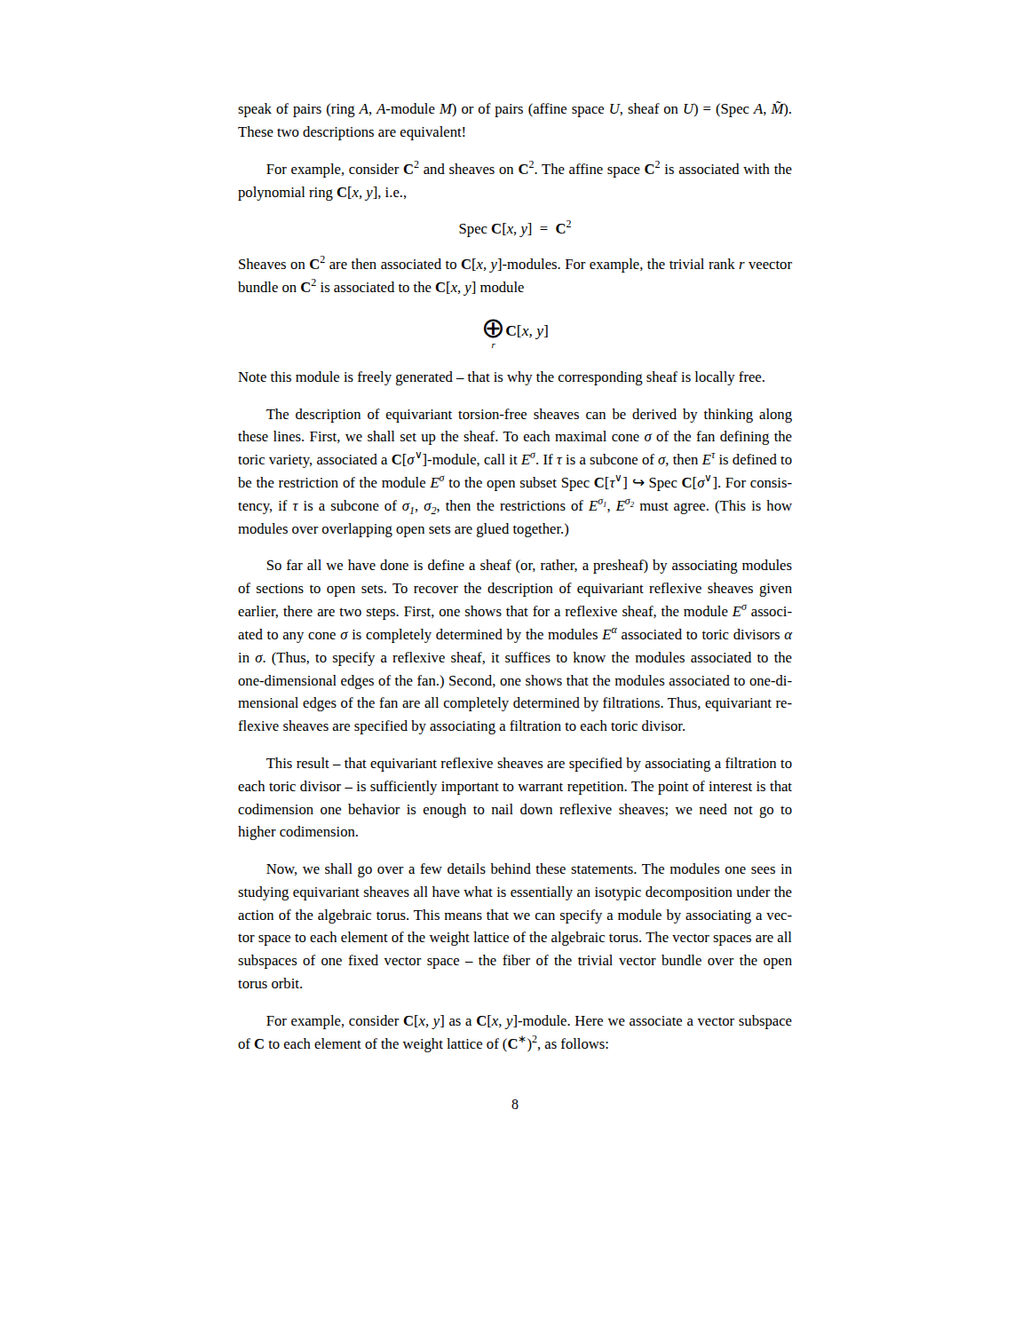speak of pairs (ring A, A-module M) or of pairs (affine space U, sheaf on U) = (Spec A, M̃). These two descriptions are equivalent!
For example, consider C2 and sheaves on C2. The affine space C2 is associated with the polynomial ring C[x, y], i.e.,
Spec C[x, y] = C2
Sheaves on C2 are then associated to C[x, y]-modules. For example, the trivial rank r veector bundle on C2 is associated to the C[x, y] module
⊕r C[x, y]
Note this module is freely generated – that is why the corresponding sheaf is locally free.
The description of equivariant torsion-free sheaves can be derived by thinking along these lines. First, we shall set up the sheaf. To each maximal cone σ of the fan defining the toric variety, associated a C[σ∨]-module, call it Eσ. If τ is a subcone of σ, then Eτ is defined to be the restriction of the module Eσ to the open subset Spec C[τ∨] ↪ Spec C[σ∨]. For consistency, if τ is a subcone of σ1, σ2, then the restrictions of Eσ1, Eσ2 must agree. (This is how modules over overlapping open sets are glued together.)
So far all we have done is define a sheaf (or, rather, a presheaf) by associating modules of sections to open sets. To recover the description of equivariant reflexive sheaves given earlier, there are two steps. First, one shows that for a reflexive sheaf, the module Eσ associated to any cone σ is completely determined by the modules Eα associated to toric divisors α in σ. (Thus, to specify a reflexive sheaf, it suffices to know the modules associated to the one-dimensional edges of the fan.) Second, one shows that the modules associated to one-dimensional edges of the fan are all completely determined by filtrations. Thus, equivariant reflexive sheaves are specified by associating a filtration to each toric divisor.
This result – that equivariant reflexive sheaves are specified by associating a filtration to each toric divisor – is sufficiently important to warrant repetition. The point of interest is that codimension one behavior is enough to nail down reflexive sheaves; we need not go to higher codimension.
Now, we shall go over a few details behind these statements. The modules one sees in studying equivariant sheaves all have what is essentially an isotypic decomposition under the action of the algebraic torus. This means that we can specify a module by associating a vector space to each element of the weight lattice of the algebraic torus. The vector spaces are all subspaces of one fixed vector space – the fiber of the trivial vector bundle over the open torus orbit.
For example, consider C[x, y] as a C[x, y]-module. Here we associate a vector subspace of C to each element of the weight lattice of (C∗)2, as follows:
8